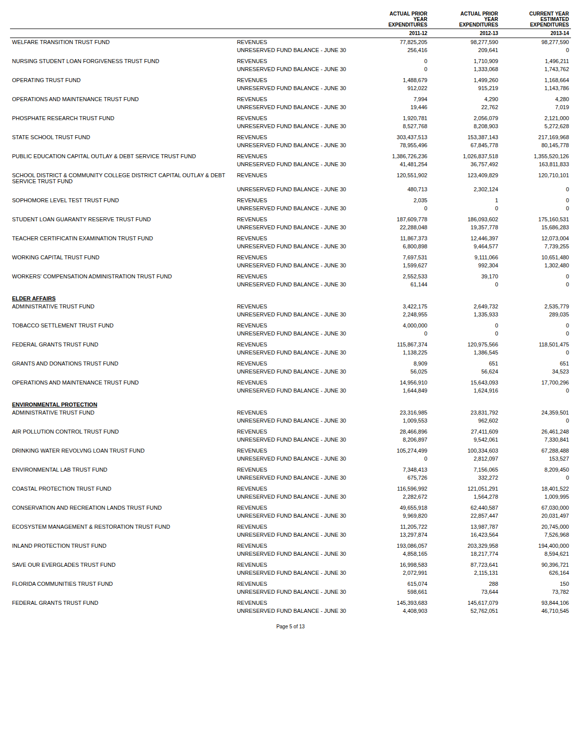| | | ACTUAL PRIOR YEAR EXPENDITURES | ACTUAL PRIOR YEAR EXPENDITURES | CURRENT YEAR ESTIMATED EXPENDITURES |
| --- | --- | --- | --- | --- |
| | | 2011-12 | 2012-13 | 2013-14 |
| WELFARE TRANSITION TRUST FUND | REVENUES | 77,825,205 | 98,277,590 | 98,277,590 |
| | UNRESERVED FUND BALANCE - JUNE 30 | 256,416 | 209,641 | 0 |
| NURSING STUDENT LOAN FORGIVENESS TRUST FUND | REVENUES | 0 | 1,710,909 | 1,496,211 |
| | UNRESERVED FUND BALANCE - JUNE 30 | 0 | 1,333,068 | 1,743,762 |
| OPERATING TRUST FUND | REVENUES | 1,488,679 | 1,499,260 | 1,168,664 |
| | UNRESERVED FUND BALANCE - JUNE 30 | 912,022 | 915,219 | 1,143,786 |
| OPERATIONS AND MAINTENANCE TRUST FUND | REVENUES | 7,994 | 4,290 | 4,280 |
| | UNRESERVED FUND BALANCE - JUNE 30 | 19,446 | 22,762 | 7,019 |
| PHOSPHATE RESEARCH TRUST FUND | REVENUES | 1,920,781 | 2,056,079 | 2,121,000 |
| | UNRESERVED FUND BALANCE - JUNE 30 | 8,527,768 | 8,208,903 | 5,272,628 |
| STATE SCHOOL TRUST FUND | REVENUES | 303,437,513 | 153,387,143 | 217,169,968 |
| | UNRESERVED FUND BALANCE - JUNE 30 | 78,955,496 | 67,845,778 | 80,145,778 |
| PUBLIC EDUCATION CAPITAL OUTLAY & DEBT SERVICE TRUST FUND | REVENUES | 1,386,726,236 | 1,026,837,518 | 1,355,520,126 |
| | UNRESERVED FUND BALANCE - JUNE 30 | 41,481,254 | 36,757,492 | 163,811,833 |
| SCHOOL DISTRICT & COMMUNITY COLLEGE DISTRICT CAPITAL OUTLAY & DEBT SERVICE TRUST FUND | REVENUES | 120,551,902 | 123,409,829 | 120,710,101 |
| | UNRESERVED FUND BALANCE - JUNE 30 | 480,713 | 2,302,124 | 0 |
| SOPHOMORE LEVEL TEST TRUST FUND | REVENUES | 2,035 | 1 | 0 |
| | UNRESERVED FUND BALANCE - JUNE 30 | 0 | 0 | 0 |
| STUDENT LOAN GUARANTY RESERVE TRUST FUND | REVENUES | 187,609,778 | 186,093,602 | 175,160,531 |
| | UNRESERVED FUND BALANCE - JUNE 30 | 22,288,048 | 19,357,778 | 15,686,283 |
| TEACHER CERTIFICATIN EXAMINATION TRUST FUND | REVENUES | 11,867,373 | 12,446,397 | 12,073,004 |
| | UNRESERVED FUND BALANCE - JUNE 30 | 6,800,898 | 9,464,577 | 7,739,255 |
| WORKING CAPITAL TRUST FUND | REVENUES | 7,697,531 | 9,111,066 | 10,651,480 |
| | UNRESERVED FUND BALANCE - JUNE 30 | 1,599,627 | 992,304 | 1,302,480 |
| WORKERS' COMPENSATION ADMINISTRATION TRUST FUND | REVENUES | 2,552,533 | 39,170 | 0 |
| | UNRESERVED FUND BALANCE - JUNE 30 | 61,144 | 0 | 0 |
| ELDER AFFAIRS | | | | |
| ADMINISTRATIVE TRUST FUND | REVENUES | 3,422,175 | 2,649,732 | 2,535,779 |
| | UNRESERVED FUND BALANCE - JUNE 30 | 2,248,955 | 1,335,933 | 289,035 |
| TOBACCO SETTLEMENT TRUST FUND | REVENUES | 4,000,000 | 0 | 0 |
| | UNRESERVED FUND BALANCE - JUNE 30 | 0 | 0 | 0 |
| FEDERAL GRANTS TRUST FUND | REVENUES | 115,867,374 | 120,975,566 | 118,501,475 |
| | UNRESERVED FUND BALANCE - JUNE 30 | 1,138,225 | 1,386,545 | 0 |
| GRANTS AND DONATIONS TRUST FUND | REVENUES | 8,909 | 651 | 651 |
| | UNRESERVED FUND BALANCE - JUNE 30 | 56,025 | 56,624 | 34,523 |
| OPERATIONS AND MAINTENANCE TRUST FUND | REVENUES | 14,956,910 | 15,643,093 | 17,700,296 |
| | UNRESERVED FUND BALANCE - JUNE 30 | 1,644,849 | 1,624,916 | 0 |
| ENVIRONMENTAL PROTECTION | | | | |
| ADMINISTRATIVE TRUST FUND | REVENUES | 23,316,985 | 23,831,792 | 24,359,501 |
| | UNRESERVED FUND BALANCE - JUNE 30 | 1,009,553 | 962,602 | 0 |
| AIR POLLUTION CONTROL TRUST FUND | REVENUES | 28,466,896 | 27,411,609 | 26,461,248 |
| | UNRESERVED FUND BALANCE - JUNE 30 | 8,206,897 | 9,542,061 | 7,330,841 |
| DRINKING WATER REVOLVNG LOAN TRUST FUND | REVENUES | 105,274,499 | 100,334,603 | 67,288,488 |
| | UNRESERVED FUND BALANCE - JUNE 30 | 0 | 2,812,097 | 153,527 |
| ENVIRONMENTAL LAB TRUST FUND | REVENUES | 7,348,413 | 7,156,065 | 8,209,450 |
| | UNRESERVED FUND BALANCE - JUNE 30 | 675,726 | 332,272 | 0 |
| COASTAL PROTECTION TRUST FUND | REVENUES | 116,596,992 | 121,051,291 | 18,401,522 |
| | UNRESERVED FUND BALANCE - JUNE 30 | 2,282,672 | 1,564,278 | 1,009,995 |
| CONSERVATION AND RECREATION LANDS TRUST FUND | REVENUES | 49,655,918 | 62,440,587 | 67,030,000 |
| | UNRESERVED FUND BALANCE - JUNE 30 | 9,969,820 | 22,857,447 | 20,031,497 |
| ECOSYSTEM MANAGEMENT & RESTORATION TRUST FUND | REVENUES | 11,205,722 | 13,987,787 | 20,745,000 |
| | UNRESERVED FUND BALANCE - JUNE 30 | 13,297,874 | 16,423,564 | 7,526,968 |
| INLAND PROTECTION TRUST FUND | REVENUES | 193,086,057 | 203,329,958 | 194,400,000 |
| | UNRESERVED FUND BALANCE - JUNE 30 | 4,858,165 | 18,217,774 | 8,594,621 |
| SAVE OUR EVERGLADES TRUST FUND | REVENUES | 16,998,583 | 87,723,641 | 90,396,721 |
| | UNRESERVED FUND BALANCE - JUNE 30 | 2,072,991 | 2,115,131 | 626,164 |
| FLORIDA COMMUNITIES TRUST FUND | REVENUES | 615,074 | 288 | 150 |
| | UNRESERVED FUND BALANCE - JUNE 30 | 598,661 | 73,644 | 73,782 |
| FEDERAL GRANTS TRUST FUND | REVENUES | 145,393,683 | 145,617,079 | 93,844,106 |
| | UNRESERVED FUND BALANCE - JUNE 30 | 4,408,903 | 52,762,051 | 46,710,545 |
Page 5 of 13